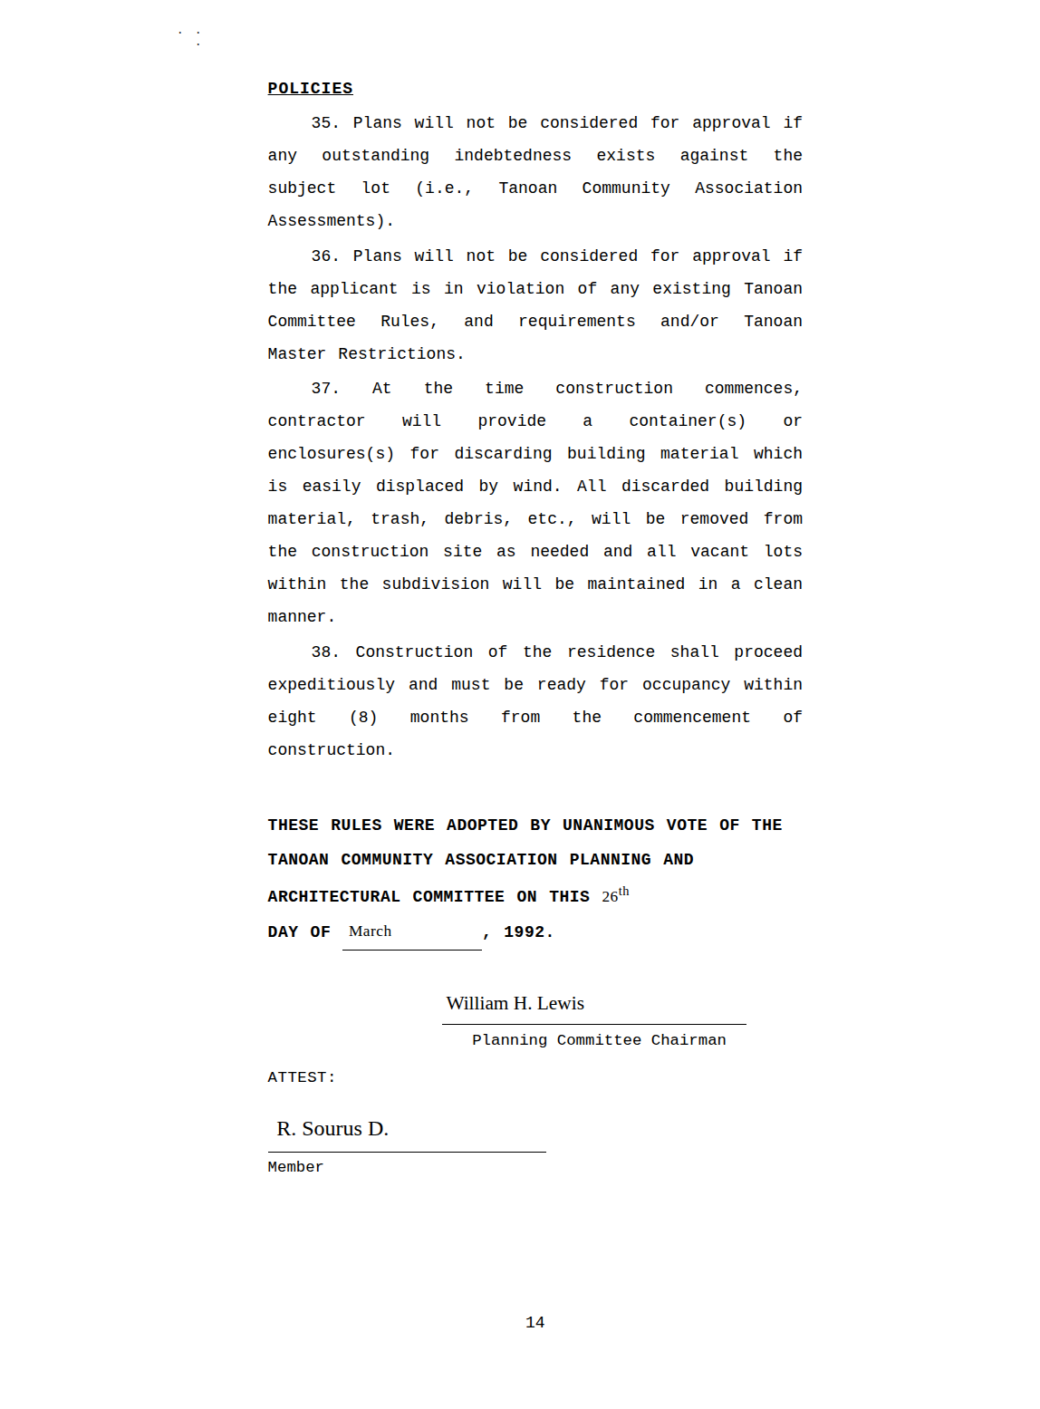. .
.
POLICIES
35. Plans will not be considered for approval if any outstanding indebtedness exists against the subject lot (i.e., Tanoan Community Association Assessments).
36. Plans will not be considered for approval if the applicant is in violation of any existing Tanoan Committee Rules, and requirements and/or Tanoan Master Restrictions.
37. At the time construction commences, contractor will provide a container(s) or enclosures(s) for discarding building material which is easily displaced by wind. All discarded building material, trash, debris, etc., will be removed from the construction site as needed and all vacant lots within the subdivision will be maintained in a clean manner.
38. Construction of the residence shall proceed expeditiously and must be ready for occupancy within eight (8) months from the commencement of construction.
THESE RULES WERE ADOPTED BY UNANIMOUS VOTE OF THE TANOAN COMMUNITY ASSOCIATION PLANNING AND ARCHITECTURAL COMMITTEE ON THIS 26th
DAY OF March , 1992.
William H. Lewis
Planning Committee Chairman
ATTEST:
R. Sourus D.
Member
14